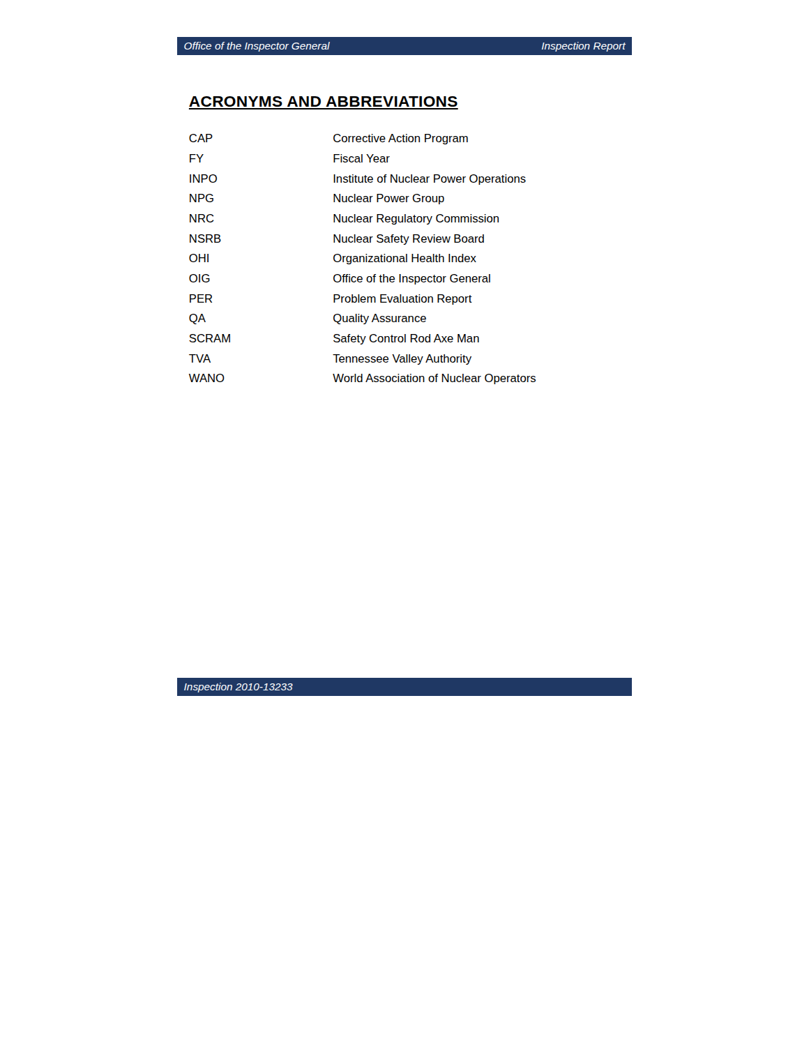Office of the Inspector General Inspection Report
ACRONYMS AND ABBREVIATIONS
| CAP | Corrective Action Program |
| FY | Fiscal Year |
| INPO | Institute of Nuclear Power Operations |
| NPG | Nuclear Power Group |
| NRC | Nuclear Regulatory Commission |
| NSRB | Nuclear Safety Review Board |
| OHI | Organizational Health Index |
| OIG | Office of the Inspector General |
| PER | Problem Evaluation Report |
| QA | Quality Assurance |
| SCRAM | Safety Control Rod Axe Man |
| TVA | Tennessee Valley Authority |
| WANO | World Association of Nuclear Operators |
Inspection 2010-13233